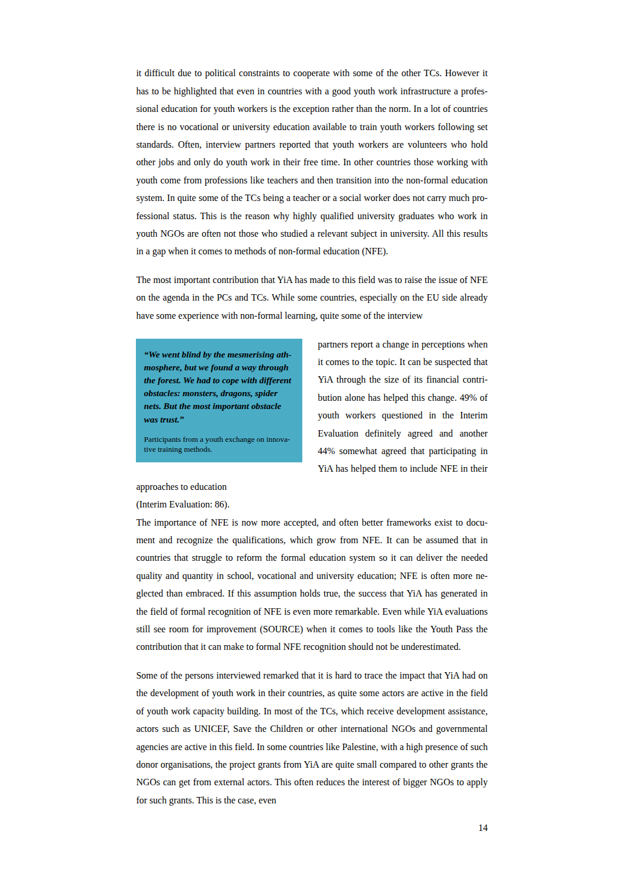it difficult due to political constraints to cooperate with some of the other TCs. However it has to be highlighted that even in countries with a good youth work infrastructure a professional education for youth workers is the exception rather than the norm. In a lot of countries there is no vocational or university education available to train youth workers following set standards. Often, interview partners reported that youth workers are volunteers who hold other jobs and only do youth work in their free time. In other countries those working with youth come from professions like teachers and then transition into the non-formal education system. In quite some of the TCs being a teacher or a social worker does not carry much professional status. This is the reason why highly qualified university graduates who work in youth NGOs are often not those who studied a relevant subject in university. All this results in a gap when it comes to methods of non-formal education (NFE).
The most important contribution that YiA has made to this field was to raise the issue of NFE on the agenda in the PCs and TCs. While some countries, especially on the EU side already have some experience with non-formal learning, quite some of the interview
“We went blind by the mesmerising athmosphere, but we found a way through the forest. We had to cope with different obstacles: monsters, dragons, spider nets. But the most important obstacle was trust.”
Participants from a youth exchange on innovative training methods.
partners report a change in perceptions when it comes to the topic. It can be suspected that YiA through the size of its financial contribution alone has helped this change. 49% of youth workers questioned in the Interim Evaluation definitely agreed and another 44% somewhat agreed that participating in YiA has helped them to include NFE in their approaches to education
(Interim Evaluation: 86).
The importance of NFE is now more accepted, and often better frameworks exist to document and recognize the qualifications, which grow from NFE. It can be assumed that in countries that struggle to reform the formal education system so it can deliver the needed quality and quantity in school, vocational and university education; NFE is often more neglected than embraced. If this assumption holds true, the success that YiA has generated in the field of formal recognition of NFE is even more remarkable. Even while YiA evaluations still see room for improvement (SOURCE) when it comes to tools like the Youth Pass the contribution that it can make to formal NFE recognition should not be underestimated.
Some of the persons interviewed remarked that it is hard to trace the impact that YiA had on the development of youth work in their countries, as quite some actors are active in the field of youth work capacity building. In most of the TCs, which receive development assistance, actors such as UNICEF, Save the Children or other international NGOs and governmental agencies are active in this field. In some countries like Palestine, with a high presence of such donor organisations, the project grants from YiA are quite small compared to other grants the NGOs can get from external actors. This often reduces the interest of bigger NGOs to apply for such grants. This is the case, even
14